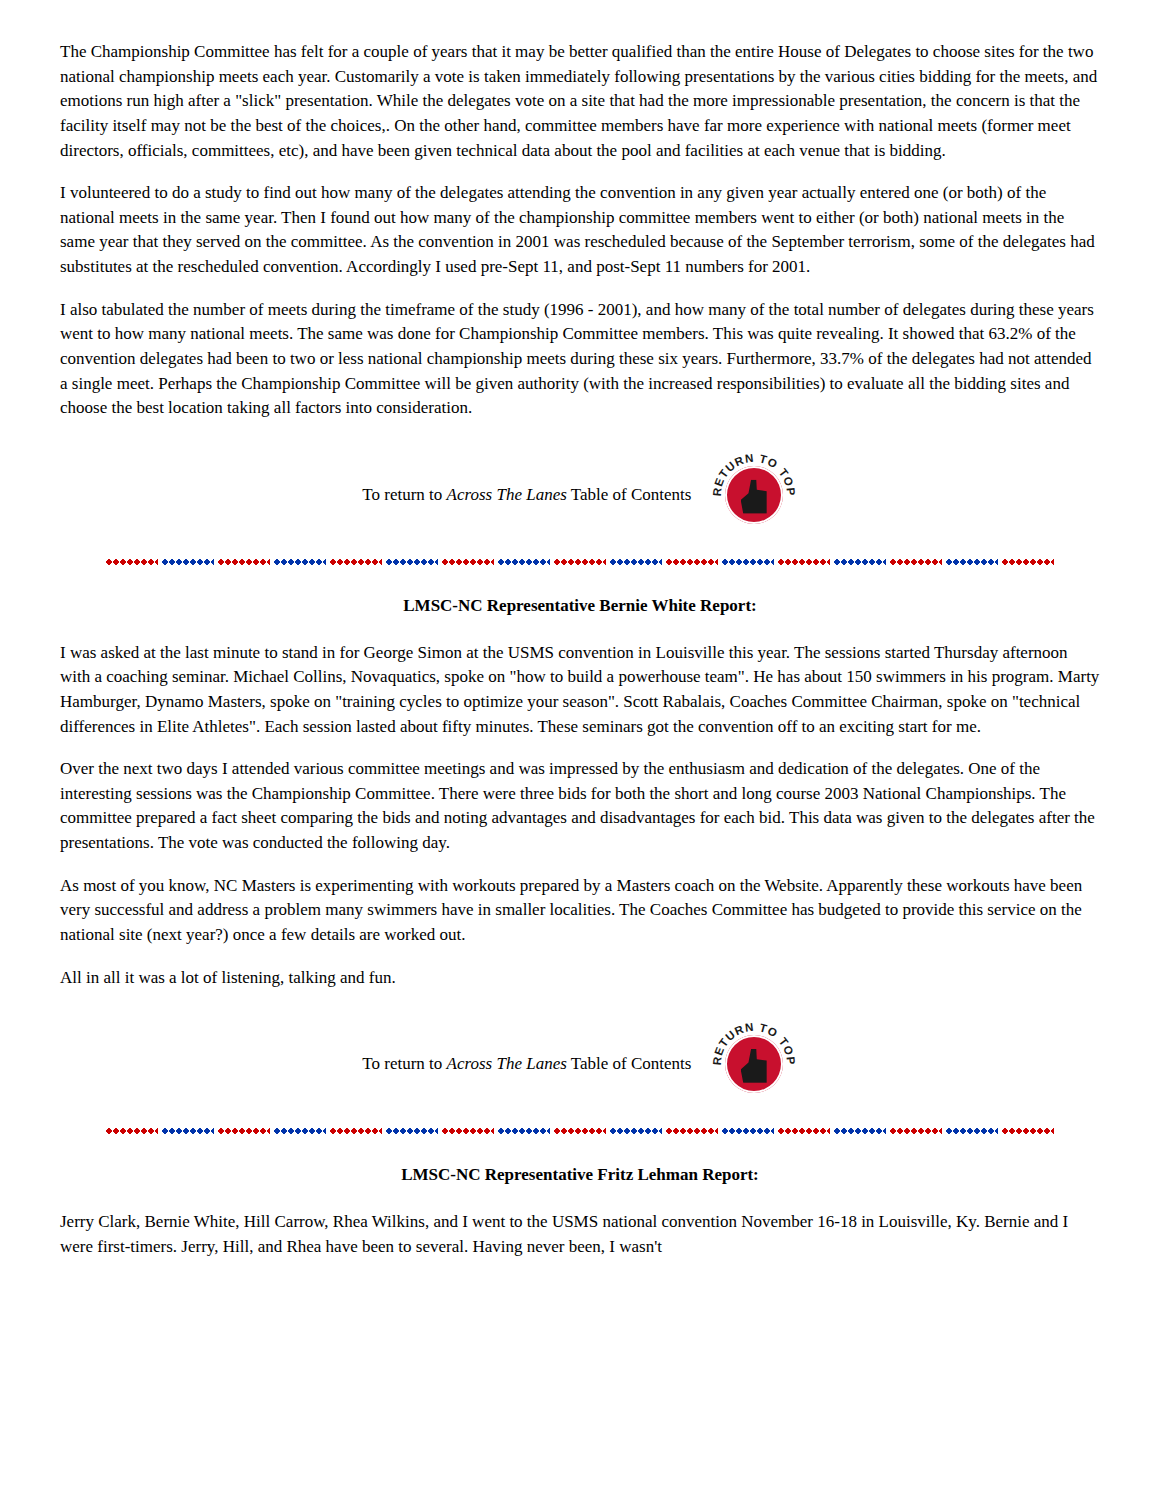The Championship Committee has felt for a couple of years that it may be better qualified than the entire House of Delegates to choose sites for the two national championship meets each year. Customarily a vote is taken immediately following presentations by the various cities bidding for the meets, and emotions run high after a "slick" presentation. While the delegates vote on a site that had the more impressionable presentation, the concern is that the facility itself may not be the best of the choices,. On the other hand, committee members have far more experience with national meets (former meet directors, officials, committees, etc), and have been given technical data about the pool and facilities at each venue that is bidding.
I volunteered to do a study to find out how many of the delegates attending the convention in any given year actually entered one (or both) of the national meets in the same year. Then I found out how many of the championship committee members went to either (or both) national meets in the same year that they served on the committee. As the convention in 2001 was rescheduled because of the September terrorism, some of the delegates had substitutes at the rescheduled convention. Accordingly I used pre-Sept 11, and post-Sept 11 numbers for 2001.
I also tabulated the number of meets during the timeframe of the study (1996 - 2001), and how many of the total number of delegates during these years went to how many national meets. The same was done for Championship Committee members. This was quite revealing. It showed that 63.2% of the convention delegates had been to two or less national championship meets during these six years. Furthermore, 33.7% of the delegates had not attended a single meet. Perhaps the Championship Committee will be given authority (with the increased responsibilities) to evaluate all the bidding sites and choose the best location taking all factors into consideration.
To return to Across The Lanes Table of Contents RETURN TO TOP
LMSC-NC Representative Bernie White Report:
I was asked at the last minute to stand in for George Simon at the USMS convention in Louisville this year. The sessions started Thursday afternoon with a coaching seminar. Michael Collins, Novaquatics, spoke on "how to build a powerhouse team". He has about 150 swimmers in his program. Marty Hamburger, Dynamo Masters, spoke on "training cycles to optimize your season". Scott Rabalais, Coaches Committee Chairman, spoke on "technical differences in Elite Athletes". Each session lasted about fifty minutes. These seminars got the convention off to an exciting start for me.
Over the next two days I attended various committee meetings and was impressed by the enthusiasm and dedication of the delegates. One of the interesting sessions was the Championship Committee. There were three bids for both the short and long course 2003 National Championships. The committee prepared a fact sheet comparing the bids and noting advantages and disadvantages for each bid. This data was given to the delegates after the presentations. The vote was conducted the following day.
As most of you know, NC Masters is experimenting with workouts prepared by a Masters coach on the Website. Apparently these workouts have been very successful and address a problem many swimmers have in smaller localities. The Coaches Committee has budgeted to provide this service on the national site (next year?) once a few details are worked out.
All in all it was a lot of listening, talking and fun.
To return to Across The Lanes Table of Contents RETURN TO TOP
LMSC-NC Representative Fritz Lehman Report:
Jerry Clark, Bernie White, Hill Carrow, Rhea Wilkins, and I went to the USMS national convention November 16-18 in Louisville, Ky. Bernie and I were first-timers. Jerry, Hill, and Rhea have been to several. Having never been, I wasn't